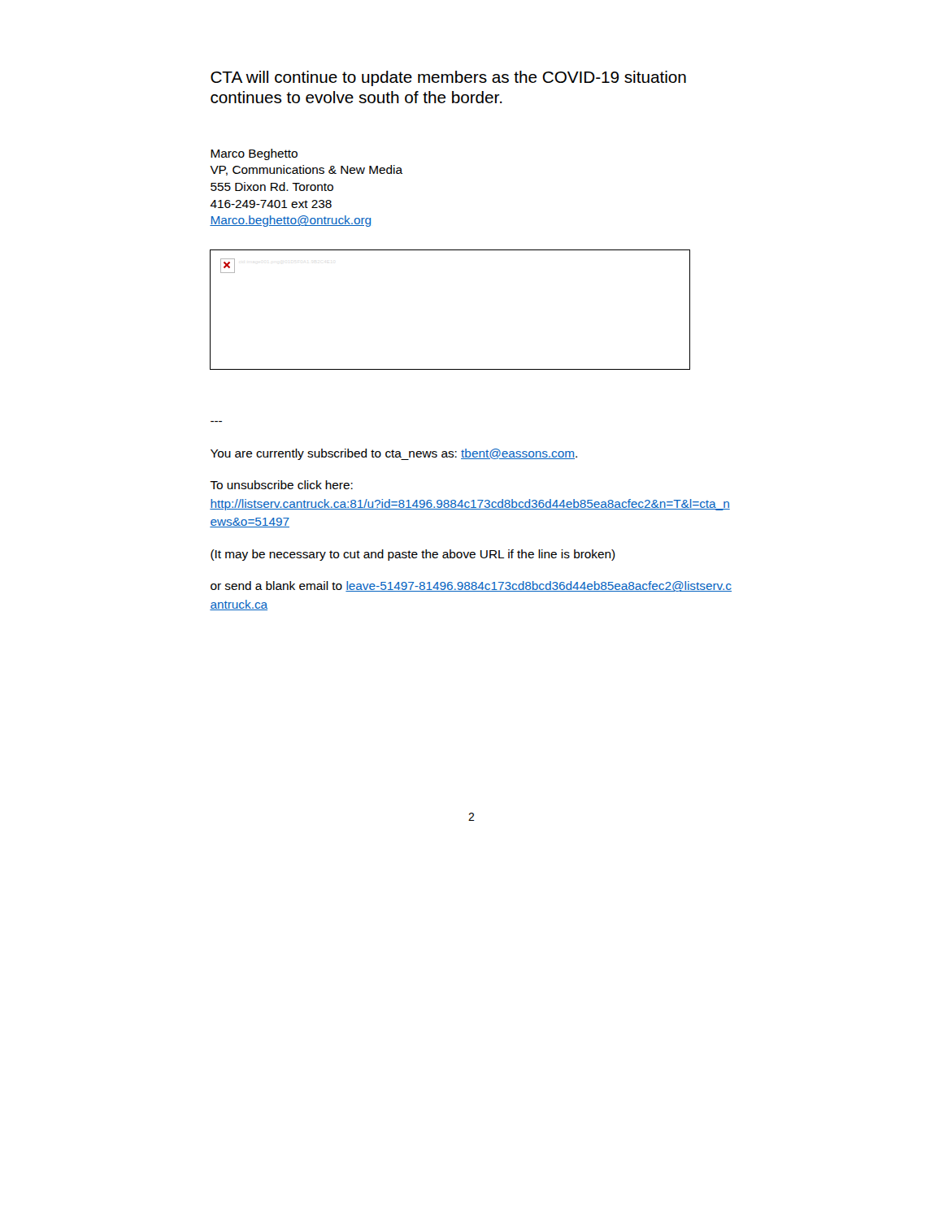CTA will continue to update members as the COVID-19 situation continues to evolve south of the border.
Marco Beghetto
VP, Communications & New Media
555 Dixon Rd. Toronto
416-249-7401 ext 238
Marco.beghetto@ontruck.org
cid:image001.png@01D5F0A1.9B2C4E10
---
You are currently subscribed to cta_news as: tbent@eassons.com.
To unsubscribe click here:
http://listserv.cantruck.ca:81/u?id=81496.9884c173cd8bcd36d44eb85ea8acfec2&n=T&l=cta_news&o=51497
(It may be necessary to cut and paste the above URL if the line is broken)
or send a blank email to leave-51497-81496.9884c173cd8bcd36d44eb85ea8acfec2@listserv.cantruck.ca
2